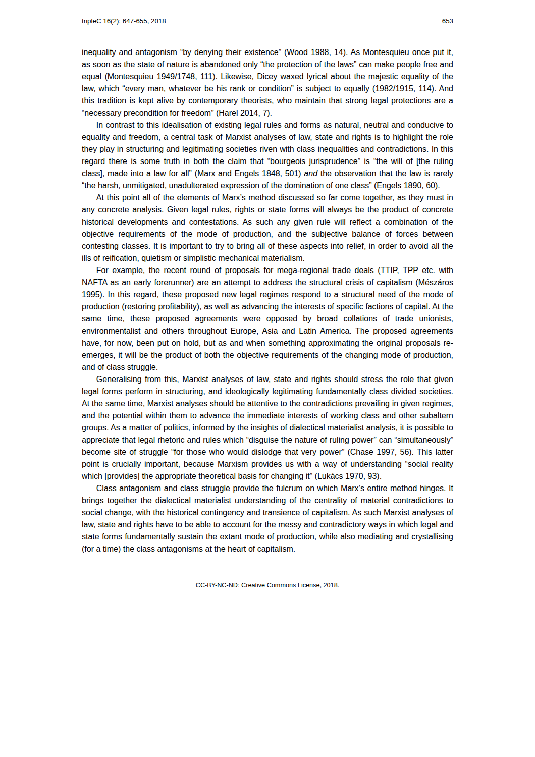tripleC 16(2): 647-655, 2018 653
inequality and antagonism “by denying their existence” (Wood 1988, 14). As Montesquieu once put it, as soon as the state of nature is abandoned only “the protection of the laws” can make people free and equal (Montesquieu 1949/1748, 111). Likewise, Dicey waxed lyrical about the majestic equality of the law, which “every man, whatever be his rank or condition” is subject to equally (1982/1915, 114). And this tradition is kept alive by contemporary theorists, who maintain that strong legal protections are a “necessary precondition for freedom” (Harel 2014, 7).
In contrast to this idealisation of existing legal rules and forms as natural, neutral and conducive to equality and freedom, a central task of Marxist analyses of law, state and rights is to highlight the role they play in structuring and legitimating societies riven with class inequalities and contradictions. In this regard there is some truth in both the claim that “bourgeois jurisprudence” is “the will of [the ruling class], made into a law for all” (Marx and Engels 1848, 501) and the observation that the law is rarely “the harsh, unmitigated, unadulterated expression of the domination of one class” (Engels 1890, 60).
At this point all of the elements of Marx’s method discussed so far come together, as they must in any concrete analysis. Given legal rules, rights or state forms will always be the product of concrete historical developments and contestations. As such any given rule will reflect a combination of the objective requirements of the mode of production, and the subjective balance of forces between contesting classes. It is important to try to bring all of these aspects into relief, in order to avoid all the ills of reification, quietism or simplistic mechanical materialism.
For example, the recent round of proposals for mega-regional trade deals (TTIP, TPP etc. with NAFTA as an early forerunner) are an attempt to address the structural crisis of capitalism (Mészáros 1995). In this regard, these proposed new legal regimes respond to a structural need of the mode of production (restoring profitability), as well as advancing the interests of specific factions of capital. At the same time, these proposed agreements were opposed by broad collations of trade unionists, environmentalist and others throughout Europe, Asia and Latin America. The proposed agreements have, for now, been put on hold, but as and when something approximating the original proposals re-emerges, it will be the product of both the objective requirements of the changing mode of production, and of class struggle.
Generalising from this, Marxist analyses of law, state and rights should stress the role that given legal forms perform in structuring, and ideologically legitimating fundamentally class divided societies. At the same time, Marxist analyses should be attentive to the contradictions prevailing in given regimes, and the potential within them to advance the immediate interests of working class and other subaltern groups. As a matter of politics, informed by the insights of dialectical materialist analysis, it is possible to appreciate that legal rhetoric and rules which “disguise the nature of ruling power” can “simultaneously” become site of struggle “for those who would dislodge that very power” (Chase 1997, 56). This latter point is crucially important, because Marxism provides us with a way of understanding “social reality which [provides] the appropriate theoretical basis for changing it” (Lukács 1970, 93).
Class antagonism and class struggle provide the fulcrum on which Marx’s entire method hinges. It brings together the dialectical materialist understanding of the centrality of material contradictions to social change, with the historical contingency and transience of capitalism. As such Marxist analyses of law, state and rights have to be able to account for the messy and contradictory ways in which legal and state forms fundamentally sustain the extant mode of production, while also mediating and crystallising (for a time) the class antagonisms at the heart of capitalism.
CC-BY-NC-ND: Creative Commons License, 2018.